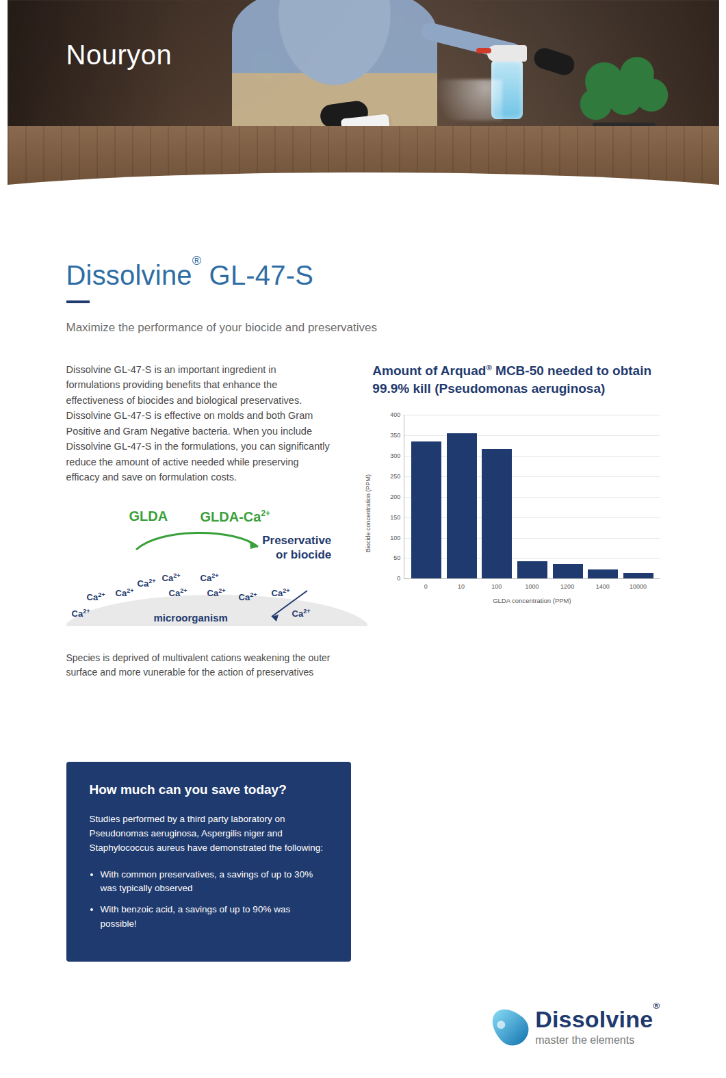Nouryon
Dissolvine® GL-47-S
Maximize the performance of your biocide and preservatives
Dissolvine GL-47-S is an important ingredient in formulations providing benefits that enhance the effectiveness of biocides and biological preservatives. Dissolvine GL-47-S is effective on molds and both Gram Positive and Gram Negative bacteria. When you include Dissolvine GL-47-S in the formulations, you can significantly reduce the amount of active needed while preserving efficacy and save on formulation costs.
GLDA GLDA-Ca2+
Preservative
or biocide
Ca2+ Ca2+ Ca2+ Ca2+ Ca2+ Ca2+ Ca2+ Ca2+ Ca2+ Ca2+ Ca2+ microorganism
Species is deprived of multivalent cations weakening the outer surface and more vunerable for the action of preservatives
Amount of Arquad® MCB-50 needed to obtain
99.9% kill (Pseudomonas aeruginosa)
Biocide concentration (PPM)
400
350
300
250
200
150
100
50 0
0 10 100 1000 1200 1400 10000
GLDA concentration (PPM)
How much can you save today?
Studies performed by a third party laboratory on Pseudonomas aeruginosa, Aspergilis niger and Staphylococcus aureus have demonstrated the following:
With common preservatives, a savings of up to 30% was typically observed
With benzoic acid, a savings of up to 90% was possible!
Dissolvine®
master the elements